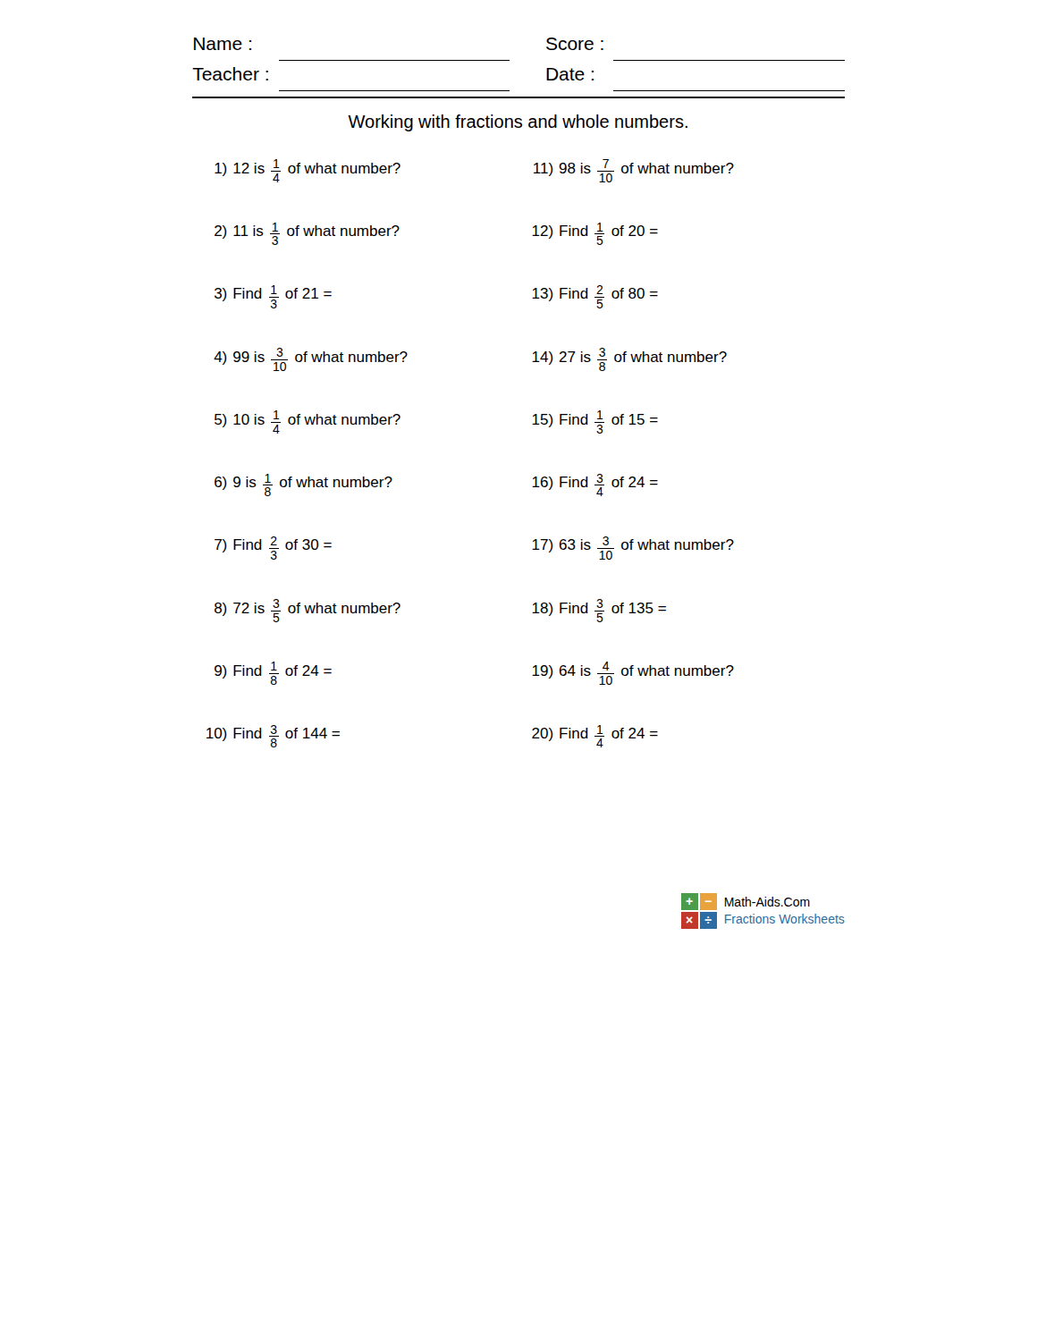| Name : | | | Score : | |
| Teacher : | | | Date : | |
Working with fractions and whole numbers.
| 1) 12 is 1 4 of what number? | 11) 98 is 7 10 of what number? |
| 2) 11 is 1 3 of what number? | 12) Find 1 5 of 20 = |
| 3) Find 1 3 of 21 = | 13) Find 2 5 of 80 = |
| 4) 99 is 3 10 of what number? | 14) 27 is 3 8 of what number? |
| 5) 10 is 1 4 of what number? | 15) Find 1 3 of 15 = |
| 6) 9 is 1 8 of what number? | 16) Find 3 4 of 24 = |
| 7) Find 2 3 of 30 = | 17) 63 is 3 10 of what number? |
| 8) 72 is 3 5 of what number? | 18) Find 3 5 of 135 = |
| 9) Find 1 8 of 24 = | 19) 64 is 4 10 of what number? |
| 10) Find 3 8 of 144 = | 20) Find 1 4 of 24 = |
+
−
×
÷
Math-Aids.Com
Fractions Worksheets